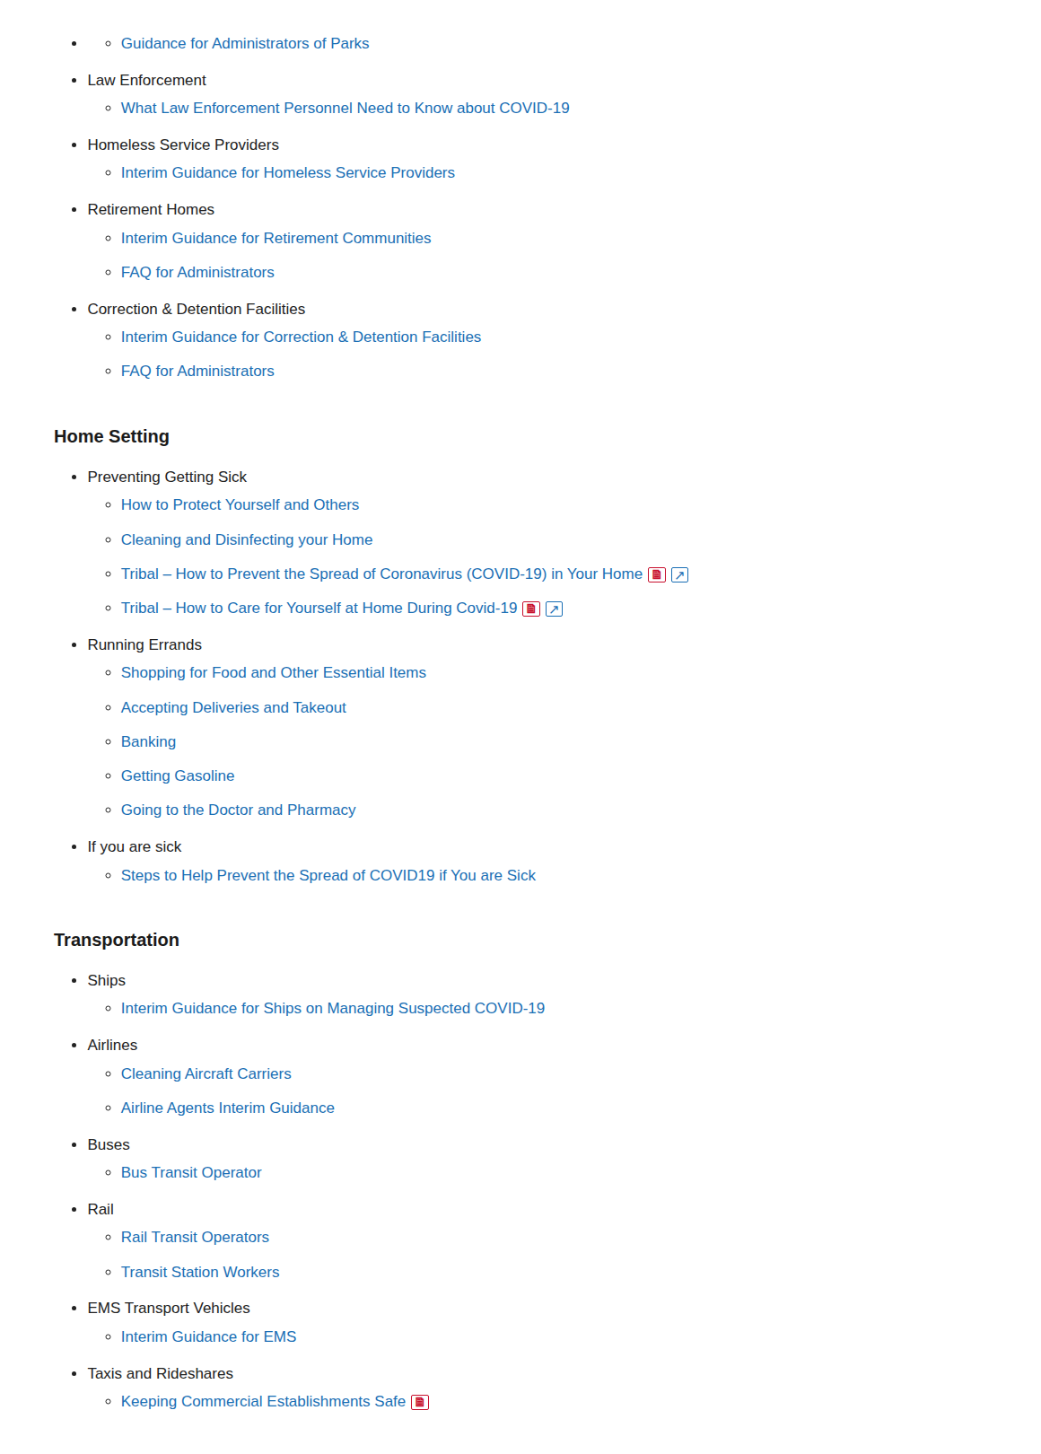Guidance for Administrators of Parks
Law Enforcement
What Law Enforcement Personnel Need to Know about COVID-19
Homeless Service Providers
Interim Guidance for Homeless Service Providers
Retirement Homes
Interim Guidance for Retirement Communities
FAQ for Administrators
Correction & Detention Facilities
Interim Guidance for Correction & Detention Facilities
FAQ for Administrators
Home Setting
Preventing Getting Sick
How to Protect Yourself and Others
Cleaning and Disinfecting your Home
Tribal – How to Prevent the Spread of Coronavirus (COVID-19) in Your Home🗎↗
Tribal – How to Care for Yourself at Home During Covid-19🗎↗
Running Errands
Shopping for Food and Other Essential Items
Accepting Deliveries and Takeout
Banking
Getting Gasoline
Going to the Doctor and Pharmacy
If you are sick
Steps to Help Prevent the Spread of COVID19 if You are Sick
Transportation
Ships
Interim Guidance for Ships on Managing Suspected COVID-19
Airlines
Cleaning Aircraft Carriers
Airline Agents Interim Guidance
Buses
Bus Transit Operator
Rail
Rail Transit Operators
Transit Station Workers
EMS Transport Vehicles
Interim Guidance for EMS
Taxis and Rideshares
Keeping Commercial Establishments Safe🗎